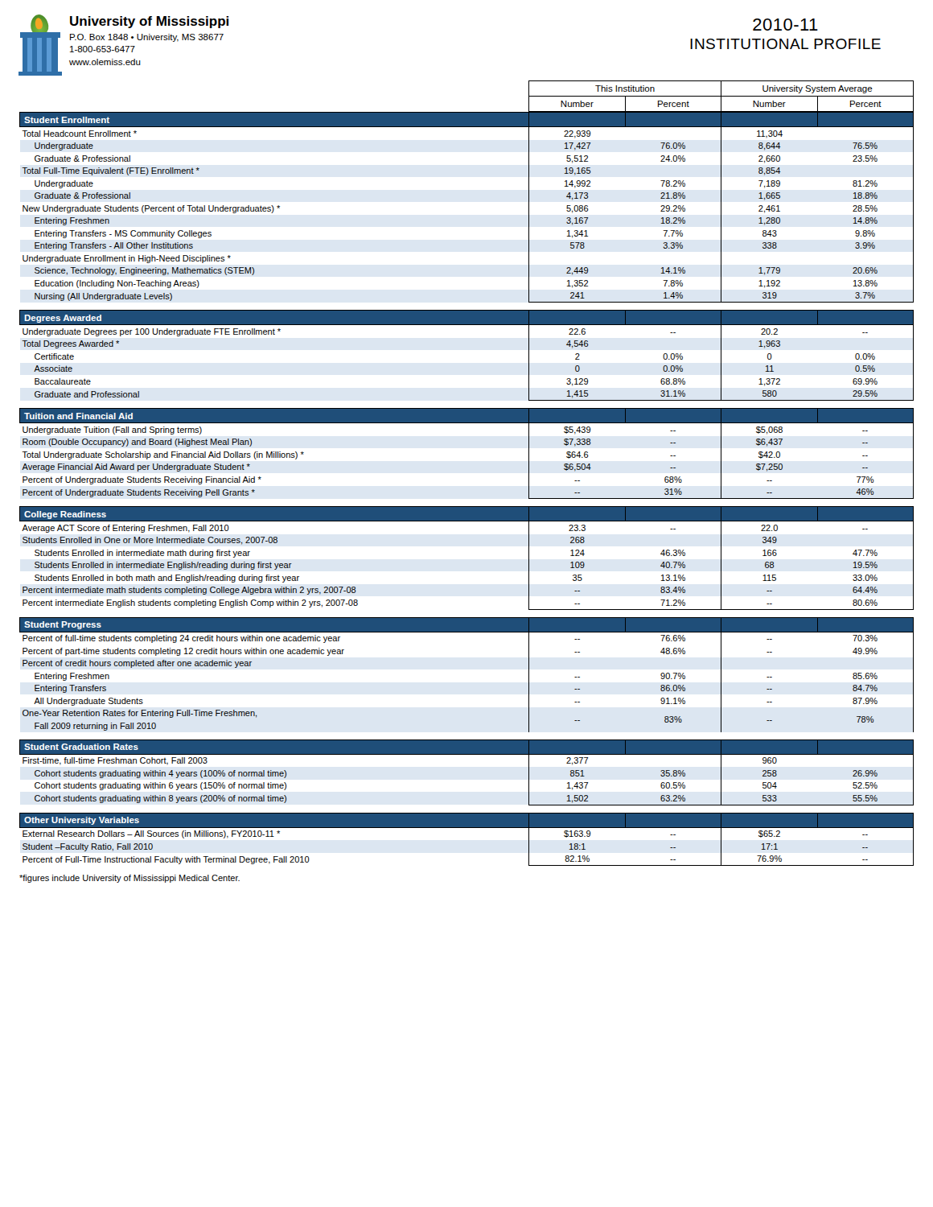University of Mississippi
P.O. Box 1848 • University, MS 38677
1-800-653-6477
www.olemiss.edu
2010-11
INSTITUTIONAL PROFILE
| | This Institution | University System Average |
| | Number | Percent | Number | Percent |
| Student Enrollment | | | | |
| Total Headcount Enrollment * | 22,939 | | 11,304 | |
| Undergraduate | 17,427 | 76.0% | 8,644 | 76.5% |
| Graduate & Professional | 5,512 | 24.0% | 2,660 | 23.5% |
| Total Full-Time Equivalent (FTE) Enrollment * | 19,165 | | 8,854 | |
| Undergraduate | 14,992 | 78.2% | 7,189 | 81.2% |
| Graduate & Professional | 4,173 | 21.8% | 1,665 | 18.8% |
| New Undergraduate Students (Percent of Total Undergraduates) * | 5,086 | 29.2% | 2,461 | 28.5% |
| Entering Freshmen | 3,167 | 18.2% | 1,280 | 14.8% |
| Entering Transfers - MS Community Colleges | 1,341 | 7.7% | 843 | 9.8% |
| Entering Transfers - All Other Institutions | 578 | 3.3% | 338 | 3.9% |
| Undergraduate Enrollment in High-Need Disciplines * | | | | |
| Science, Technology, Engineering, Mathematics (STEM) | 2,449 | 14.1% | 1,779 | 20.6% |
| Education (Including Non-Teaching Areas) | 1,352 | 7.8% | 1,192 | 13.8% |
| Nursing (All Undergraduate Levels) | 241 | 1.4% | 319 | 3.7% |
| Degrees Awarded | | | | |
| Undergraduate Degrees per 100 Undergraduate FTE Enrollment * | 22.6 | -- | 20.2 | -- |
| Total Degrees Awarded * | 4,546 | | 1,963 | |
| Certificate | 2 | 0.0% | 0 | 0.0% |
| Associate | 0 | 0.0% | 11 | 0.5% |
| Baccalaureate | 3,129 | 68.8% | 1,372 | 69.9% |
| Graduate and Professional | 1,415 | 31.1% | 580 | 29.5% |
| Tuition and Financial Aid | | | | |
| Undergraduate Tuition (Fall and Spring terms) | $5,439 | -- | $5,068 | -- |
| Room (Double Occupancy) and Board (Highest Meal Plan) | $7,338 | -- | $6,437 | -- |
| Total Undergraduate Scholarship and Financial Aid Dollars (in Millions) * | $64.6 | -- | $42.0 | -- |
| Average Financial Aid Award per Undergraduate Student * | $6,504 | -- | $7,250 | -- |
| Percent of Undergraduate Students Receiving Financial Aid * | -- | 68% | -- | 77% |
| Percent of Undergraduate Students Receiving Pell Grants * | -- | 31% | -- | 46% |
| College Readiness | | | | |
| Average ACT Score of Entering Freshmen, Fall 2010 | 23.3 | -- | 22.0 | -- |
| Students Enrolled in One or More Intermediate Courses, 2007-08 | 268 | | 349 | |
| Students Enrolled in intermediate math during first year | 124 | 46.3% | 166 | 47.7% |
| Students Enrolled in intermediate English/reading during first year | 109 | 40.7% | 68 | 19.5% |
| Students Enrolled in both math and English/reading during first year | 35 | 13.1% | 115 | 33.0% |
| Percent intermediate math students completing College Algebra within 2 yrs, 2007-08 | -- | 83.4% | -- | 64.4% |
| Percent intermediate English students completing English Comp within 2 yrs, 2007-08 | -- | 71.2% | -- | 80.6% |
| Student Progress | | | | |
| Percent of full-time students completing 24 credit hours within one academic year | -- | 76.6% | -- | 70.3% |
| Percent of part-time students completing 12 credit hours within one academic year | -- | 48.6% | -- | 49.9% |
| Percent of credit hours completed after one academic year | | | | |
| Entering Freshmen | -- | 90.7% | -- | 85.6% |
| Entering Transfers | -- | 86.0% | -- | 84.7% |
| All Undergraduate Students | -- | 91.1% | -- | 87.9% |
| One-Year Retention Rates for Entering Full-Time Freshmen, | -- | 83% | -- | 78% |
| Fall 2009 returning in Fall 2010 |
| Student Graduation Rates | | | | |
| First-time, full-time Freshman Cohort, Fall 2003 | 2,377 | | 960 | |
| Cohort students graduating within 4 years (100% of normal time) | 851 | 35.8% | 258 | 26.9% |
| Cohort students graduating within 6 years (150% of normal time) | 1,437 | 60.5% | 504 | 52.5% |
| Cohort students graduating within 8 years (200% of normal time) | 1,502 | 63.2% | 533 | 55.5% |
| Other University Variables | | | | |
| External Research Dollars – All Sources (in Millions), FY2010-11 * | $163.9 | -- | $65.2 | -- |
| Student –Faculty Ratio, Fall 2010 | 18:1 | -- | 17:1 | -- |
| Percent of Full-Time Instructional Faculty with Terminal Degree, Fall 2010 | 82.1% | -- | 76.9% | -- |
*figures include University of Mississippi Medical Center.